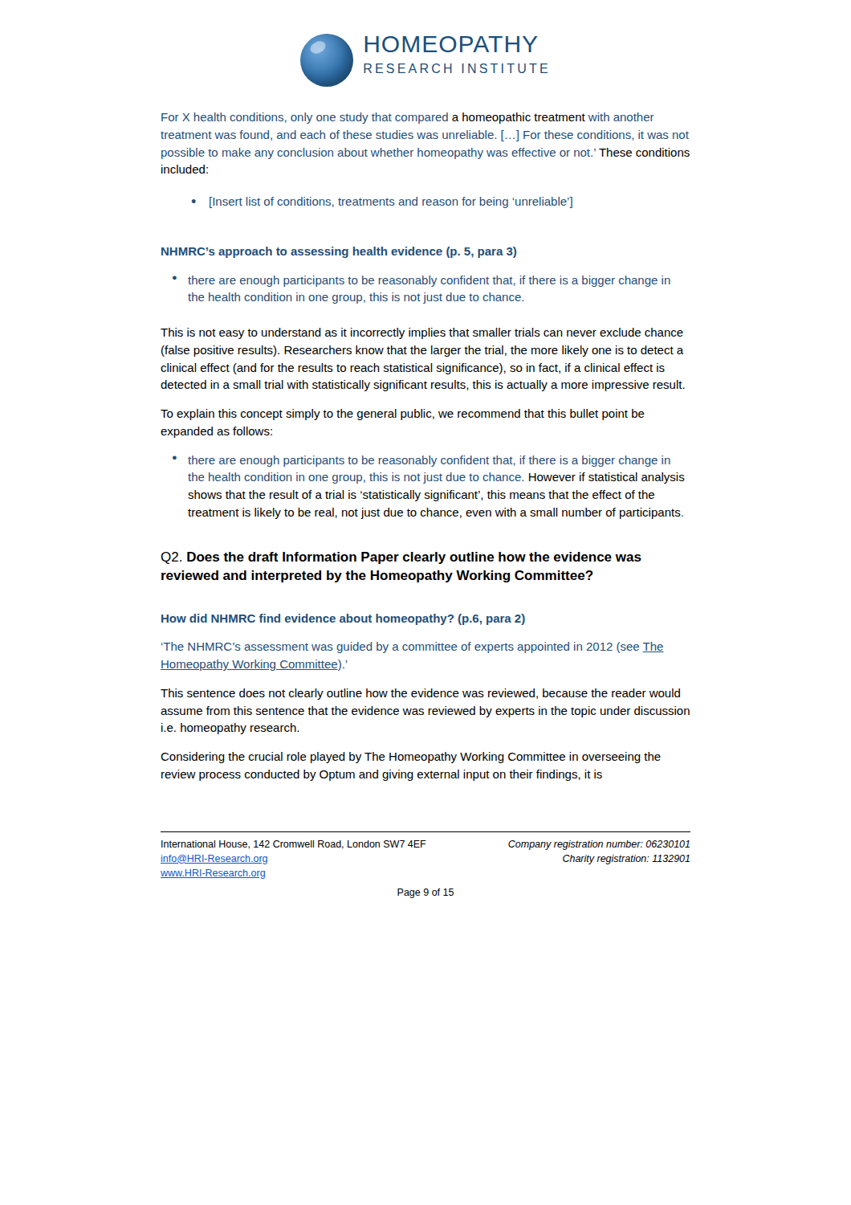HOMEOPATHY
RESEARCH INSTITUTE
For X health conditions, only one study that compared a homeopathic treatment with another treatment was found, and each of these studies was unreliable. […] For these conditions, it was not possible to make any conclusion about whether homeopathy was effective or not.’ These conditions included:
[Insert list of conditions, treatments and reason for being ‘unreliable’]
NHMRC’s approach to assessing health evidence (p. 5, para 3)
there are enough participants to be reasonably confident that, if there is a bigger change in the health condition in one group, this is not just due to chance.
This is not easy to understand as it incorrectly implies that smaller trials can never exclude chance (false positive results). Researchers know that the larger the trial, the more likely one is to detect a clinical effect (and for the results to reach statistical significance), so in fact, if a clinical effect is detected in a small trial with statistically significant results, this is actually a more impressive result.
To explain this concept simply to the general public, we recommend that this bullet point be expanded as follows:
there are enough participants to be reasonably confident that, if there is a bigger change in the health condition in one group, this is not just due to chance. However if statistical analysis shows that the result of a trial is ‘statistically significant’, this means that the effect of the treatment is likely to be real, not just due to chance, even with a small number of participants.
Q2. Does the draft Information Paper clearly outline how the evidence was reviewed and interpreted by the Homeopathy Working Committee?
How did NHMRC find evidence about homeopathy? (p.6, para 2)
‘The NHMRC’s assessment was guided by a committee of experts appointed in 2012 (see The Homeopathy Working Committee).’
This sentence does not clearly outline how the evidence was reviewed, because the reader would assume from this sentence that the evidence was reviewed by experts in the topic under discussion i.e. homeopathy research.
Considering the crucial role played by The Homeopathy Working Committee in overseeing the review process conducted by Optum and giving external input on their findings, it is
International House, 142 Cromwell Road, London SW7 4EF
info@HRI-Research.org
www.HRI-Research.org
Company registration number: 06230101
Charity registration: 1132901
Page 9 of 15